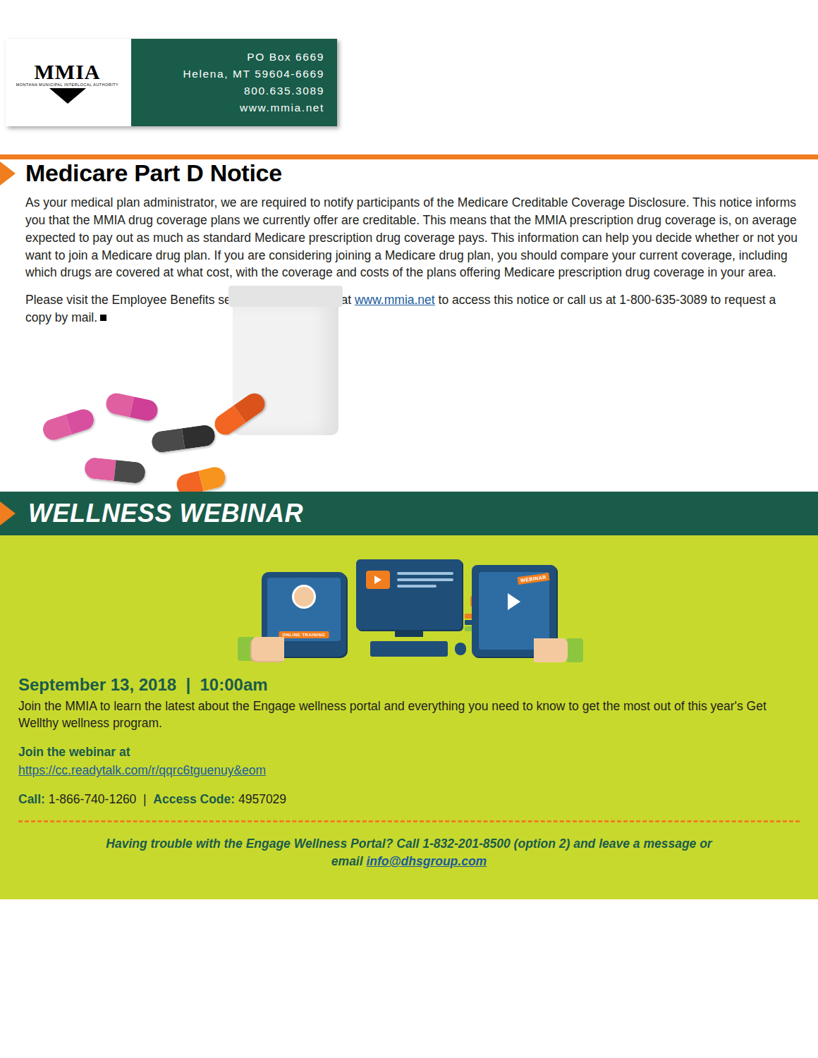MMIA MONTANA MUNICIPAL INTERLOCAL AUTHORITY
PO Box 6669
Helena, MT 59604-6669
800.635.3089
www.mmia.net
Medicare Part D Notice
As your medical plan administrator, we are required to notify participants of the Medicare Creditable Coverage Disclosure. This notice informs you that the MMIA drug coverage plans we currently offer are creditable. This means that the MMIA prescription drug coverage is, on average expected to pay out as much as standard Medicare prescription drug coverage pays. This information can help you decide whether or not you want to join a Medicare drug plan. If you are considering joining a Medicare drug plan, you should compare your current coverage, including which drugs are covered at what cost, with the coverage and costs of the plans offering Medicare prescription drug coverage in your area.
Please visit the Employee Benefits section of our website at www.mmia.net to access this notice or call us at 1-800-635-3089 to request a copy by mail.
WELLNESS WEBINAR
ONLINE TRAINING
WEBINAR
September 13, 2018 | 10:00am
Join the MMIA to learn the latest about the Engage wellness portal and everything you need to know to get the most out of this year's Get Wellthy wellness program.
Join the webinar at
https://cc.readytalk.com/r/qqrc6tguenuy&eom
Call: 1-866-740-1260 | Access Code: 4957029
Having trouble with the Engage Wellness Portal? Call 1-832-201-8500 (option 2) and leave a message or
email info@dhsgroup.com